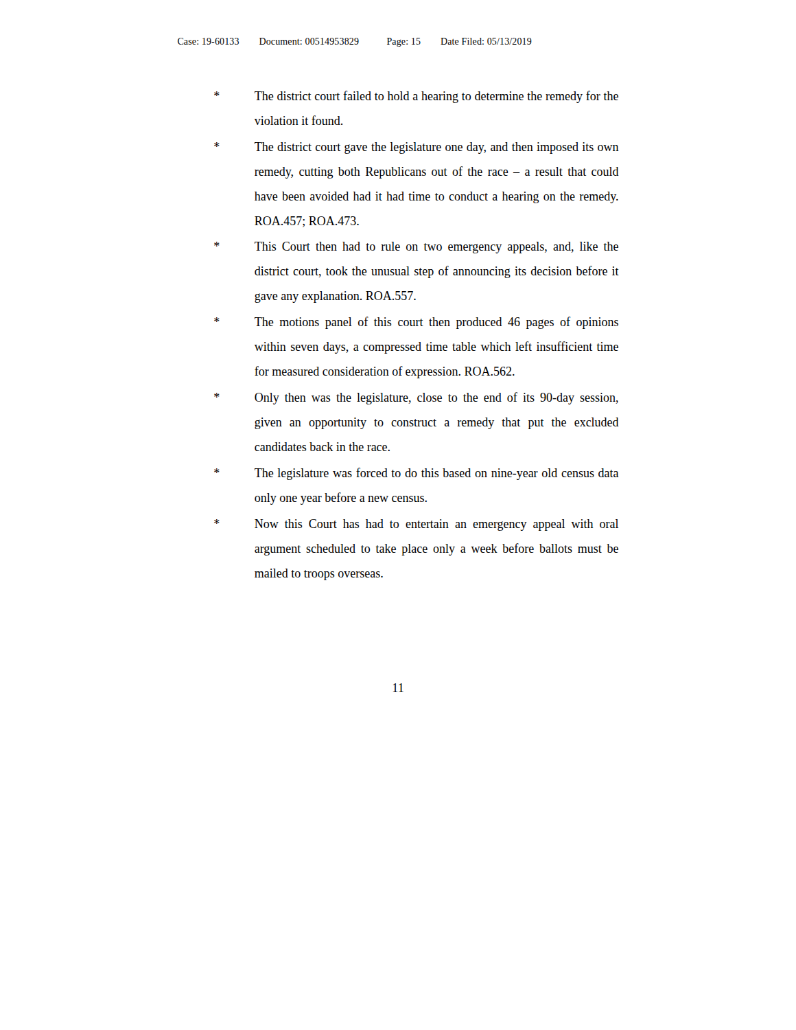Case: 19-60133 Document: 00514953829 Page: 15 Date Filed: 05/13/2019
*
The district court failed to hold a hearing to determine the remedy for the violation it found.
*
The district court gave the legislature one day, and then imposed its own remedy, cutting both Republicans out of the race – a result that could have been avoided had it had time to conduct a hearing on the remedy. ROA.457; ROA.473.
*
This Court then had to rule on two emergency appeals, and, like the district court, took the unusual step of announcing its decision before it gave any explanation. ROA.557.
*
The motions panel of this court then produced 46 pages of opinions within seven days, a compressed time table which left insufficient time for measured consideration of expression. ROA.562.
*
Only then was the legislature, close to the end of its 90-day session, given an opportunity to construct a remedy that put the excluded candidates back in the race.
*
The legislature was forced to do this based on nine-year old census data only one year before a new census.
*
Now this Court has had to entertain an emergency appeal with oral argument scheduled to take place only a week before ballots must be mailed to troops overseas.
11